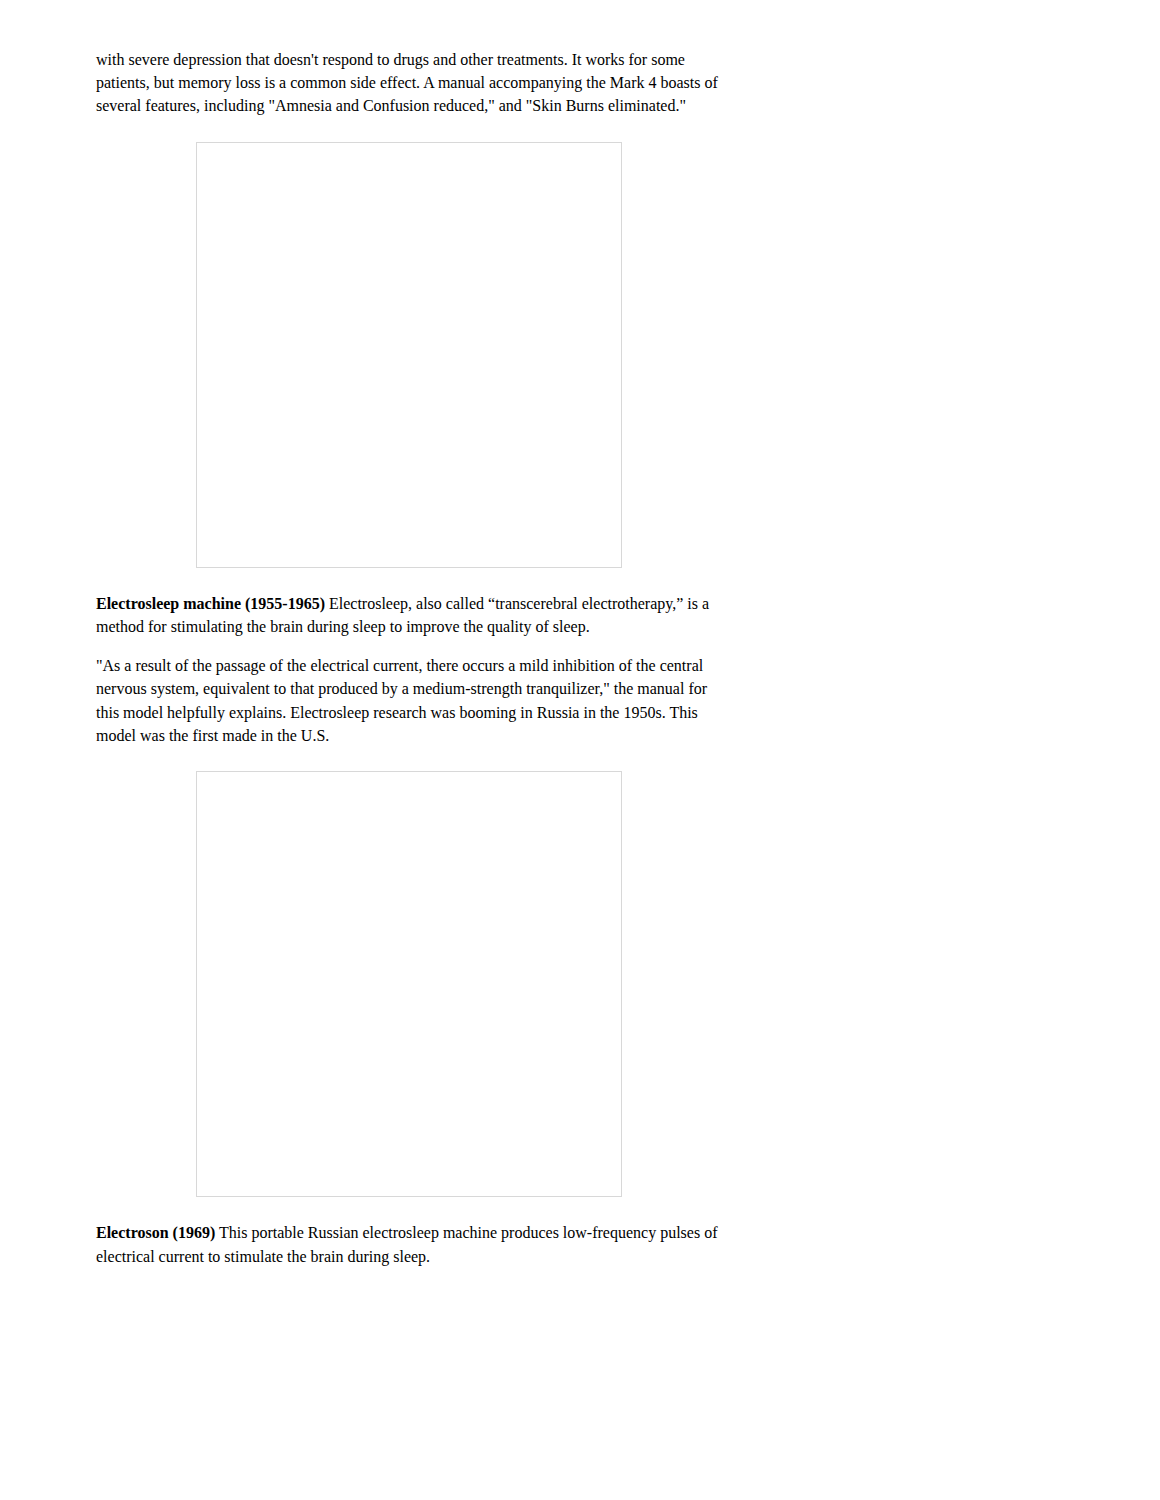with severe depression that doesn't respond to drugs and other treatments. It works for some patients, but memory loss is a common side effect. A manual accompanying the Mark 4 boasts of several features, including "Amnesia and Confusion reduced," and "Skin Burns eliminated."
Electrosleep machine (1955-1965) Electrosleep, also called “transcerebral electrotherapy,” is a method for stimulating the brain during sleep to improve the quality of sleep.
"As a result of the passage of the electrical current, there occurs a mild inhibition of the central nervous system, equivalent to that produced by a medium-strength tranquilizer," the manual for this model helpfully explains. Electrosleep research was booming in Russia in the 1950s. This model was the first made in the U.S.
Electroson (1969) This portable Russian electrosleep machine produces low-frequency pulses of electrical current to stimulate the brain during sleep.